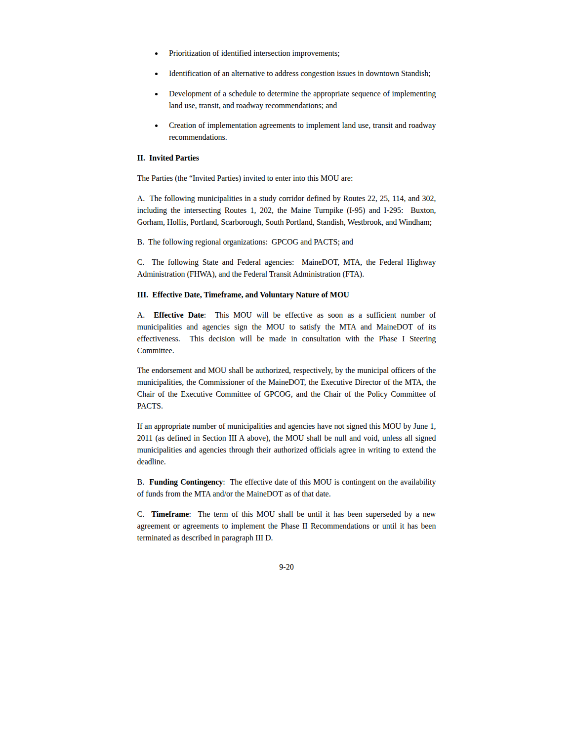Prioritization of identified intersection improvements;
Identification of an alternative to address congestion issues in downtown Standish;
Development of a schedule to determine the appropriate sequence of implementing land use, transit, and roadway recommendations; and
Creation of implementation agreements to implement land use, transit and roadway recommendations.
II. Invited Parties
The Parties (the “Invited Parties) invited to enter into this MOU are:
A. The following municipalities in a study corridor defined by Routes 22, 25, 114, and 302, including the intersecting Routes 1, 202, the Maine Turnpike (I-95) and I-295: Buxton, Gorham, Hollis, Portland, Scarborough, South Portland, Standish, Westbrook, and Windham;
B. The following regional organizations: GPCOG and PACTS; and
C. The following State and Federal agencies: MaineDOT, MTA, the Federal Highway Administration (FHWA), and the Federal Transit Administration (FTA).
III. Effective Date, Timeframe, and Voluntary Nature of MOU
A. Effective Date: This MOU will be effective as soon as a sufficient number of municipalities and agencies sign the MOU to satisfy the MTA and MaineDOT of its effectiveness. This decision will be made in consultation with the Phase I Steering Committee.
The endorsement and MOU shall be authorized, respectively, by the municipal officers of the municipalities, the Commissioner of the MaineDOT, the Executive Director of the MTA, the Chair of the Executive Committee of GPCOG, and the Chair of the Policy Committee of PACTS.
If an appropriate number of municipalities and agencies have not signed this MOU by June 1, 2011 (as defined in Section III A above), the MOU shall be null and void, unless all signed municipalities and agencies through their authorized officials agree in writing to extend the deadline.
B. Funding Contingency: The effective date of this MOU is contingent on the availability of funds from the MTA and/or the MaineDOT as of that date.
C. Timeframe: The term of this MOU shall be until it has been superseded by a new agreement or agreements to implement the Phase II Recommendations or until it has been terminated as described in paragraph III D.
9-20